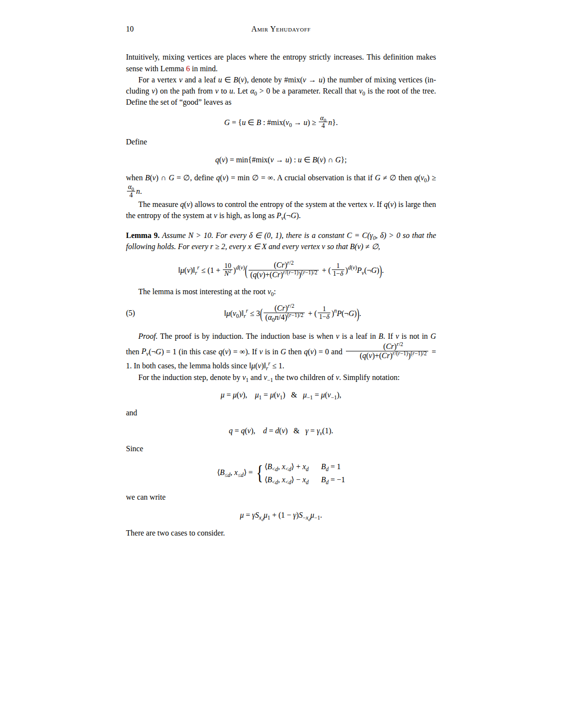10 Amir Yehudayoff
Intuitively, mixing vertices are places where the entropy strictly increases. This definition makes sense with Lemma 6 in mind.
For a vertex v and a leaf u ∈ B(v), denote by #mix(v → u) the number of mixing vertices (including v) on the path from v to u. Let α0 > 0 be a parameter. Recall that v0 is the root of the tree. Define the set of “good” leaves as
G = {u ∈ B : #mix(v0 → u) ≥ α04 n}.
Define
q(v) = min{#mix(v → u) : u ∈ B(v) ∩ G};
when B(v) ∩ G = ∅, define q(v) = min ∅ = ∞. A crucial observation is that if G ≠ ∅ then q(v0) ≥ α04 n.
The measure q(v) allows to control the entropy of the system at the vertex v. If q(v) is large then the entropy of the system at v is high, as long as Pv(¬G).
Lemma 9. Assume N > 10. For every δ ∈ (0, 1), there is a constant C = C(γ0, δ) > 0 so that the following holds. For every r ≥ 2, every x ∈ X and every vertex v so that B(v) ≠ ∅,
‖μ(v)‖rr ≤ (1 + 10 N2)d(v)((Cr)r/2(q(v)+(Cr)r/(r−1))(r−1)/2 + (11−δ)d(v)Pv(¬G)).
The lemma is most interesting at the root v0:
(5) ‖μ(v0)‖rr ≤ 3((Cr)r/2(α0n/4)(r−1)/2 + (11−δ)nP(¬G)).
Proof. The proof is by induction. The induction base is when v is a leaf in B. If v is not in G then Pv(¬G) = 1 (in this case q(v) = ∞). If v is in G then q(v) = 0 and (Cr)r/2(q(v)+(Cr)r/(r−1))(r−1)/2 = 1. In both cases, the lemma holds since ‖μ(v)‖rr ≤ 1.
For the induction step, denote by v1 and v−1 the two children of v. Simplify notation:
μ = μ(v), μ1 = μ(v1) & μ−1 = μ(v−1),
and
q = q(v), d = d(v) & γ = γv(1).
Since
⟨B≤d, x≤d⟩ = { ⟨B<d, x<d⟩ + xd Bd = 1 ⟨B<d, x<d⟩ − xd Bd = −1
we can write
μ = γSxdμ1 + (1 − γ)S−xdμ−1.
There are two cases to consider.